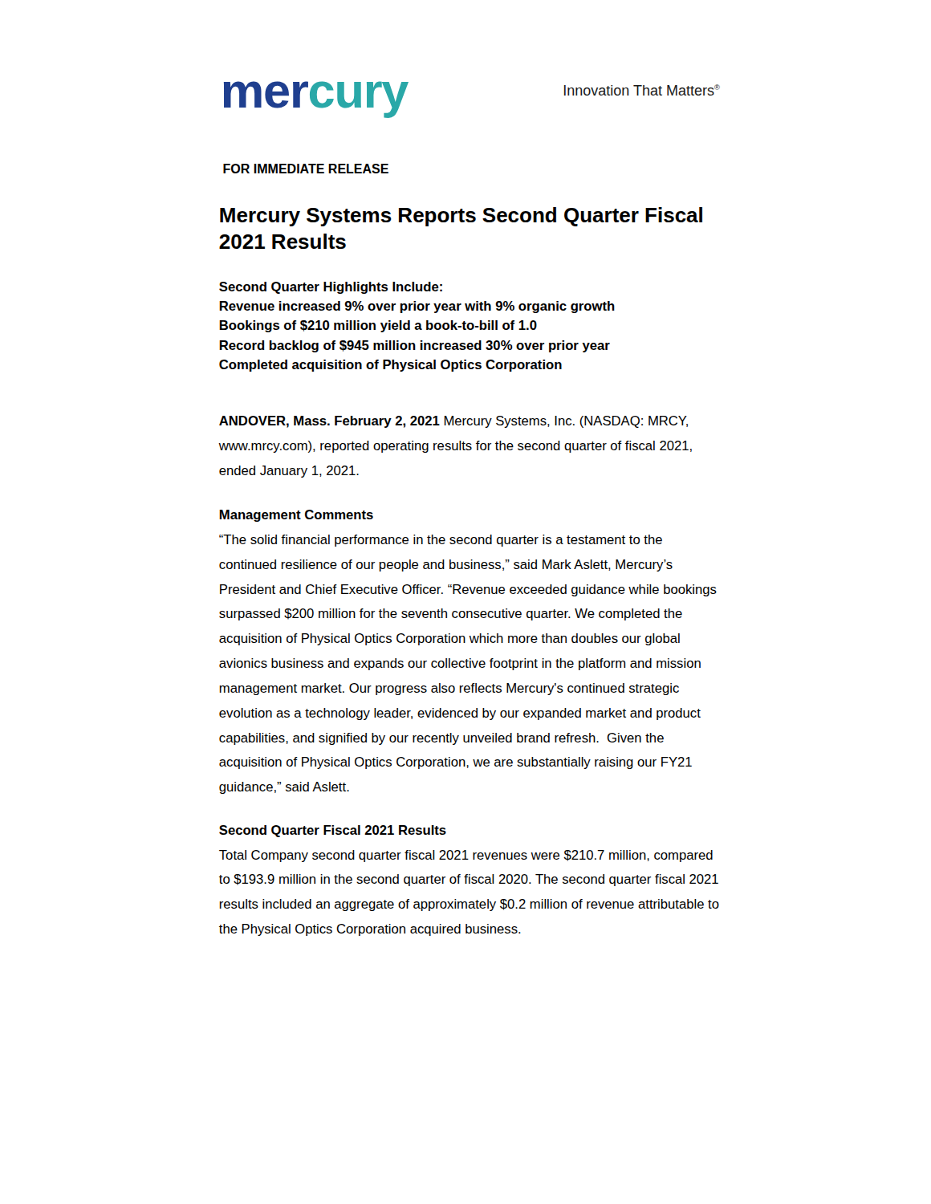mer cury
Innovation That Matters®
FOR IMMEDIATE RELEASE
Mercury Systems Reports Second Quarter Fiscal 2021 Results
Second Quarter Highlights Include:
Revenue increased 9% over prior year with 9% organic growth
Bookings of $210 million yield a book-to-bill of 1.0
Record backlog of $945 million increased 30% over prior year
Completed acquisition of Physical Optics Corporation
ANDOVER, Mass. February 2, 2021 Mercury Systems, Inc. (NASDAQ: MRCY, www.mrcy.com), reported operating results for the second quarter of fiscal 2021, ended January 1, 2021.
Management Comments
“The solid financial performance in the second quarter is a testament to the continued resilience of our people and business,” said Mark Aslett, Mercury’s President and Chief Executive Officer. “Revenue exceeded guidance while bookings surpassed $200 million for the seventh consecutive quarter. We completed the acquisition of Physical Optics Corporation which more than doubles our global avionics business and expands our collective footprint in the platform and mission management market. Our progress also reflects Mercury's continued strategic evolution as a technology leader, evidenced by our expanded market and product capabilities, and signified by our recently unveiled brand refresh. Given the acquisition of Physical Optics Corporation, we are substantially raising our FY21 guidance,” said Aslett.
Second Quarter Fiscal 2021 Results
Total Company second quarter fiscal 2021 revenues were $210.7 million, compared to $193.9 million in the second quarter of fiscal 2020. The second quarter fiscal 2021 results included an aggregate of approximately $0.2 million of revenue attributable to the Physical Optics Corporation acquired business.